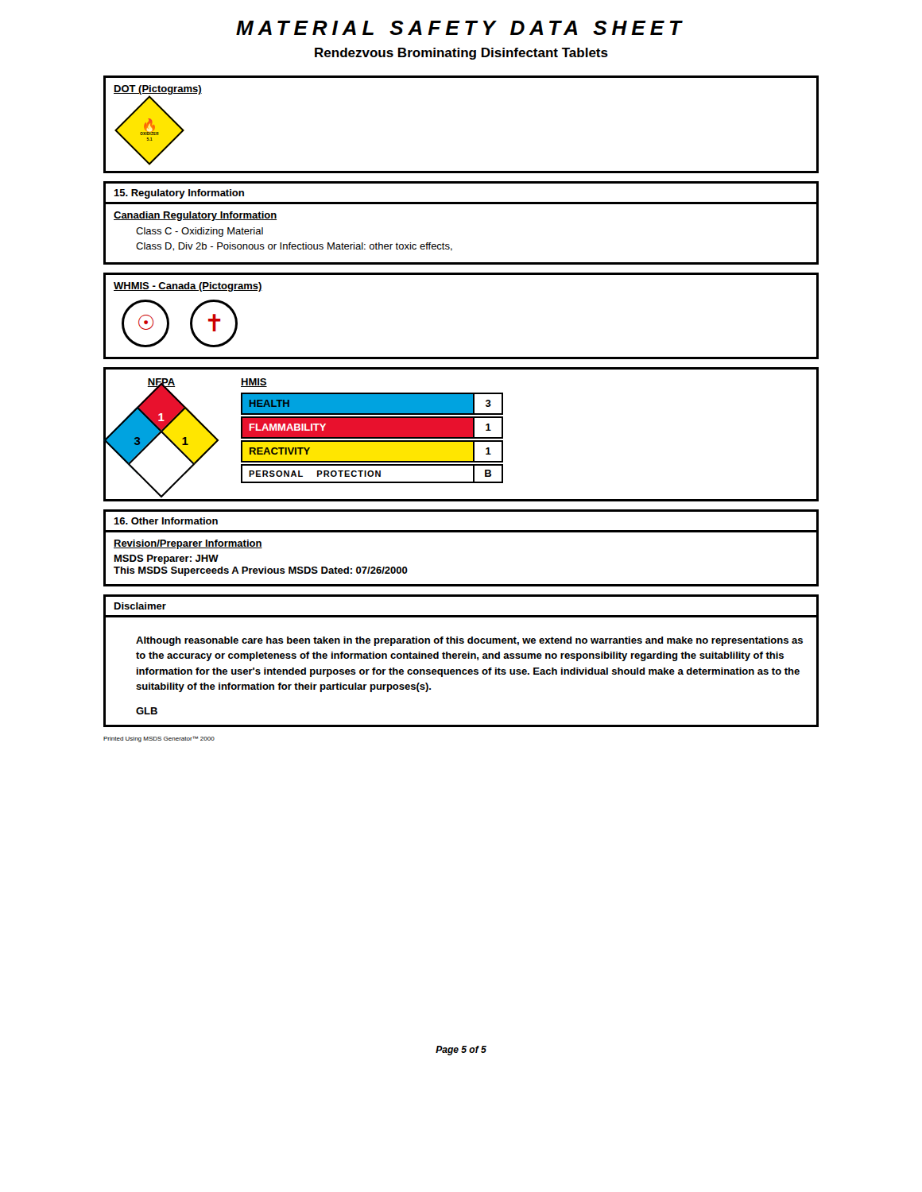MATERIAL SAFETY DATA SHEET
Rendezvous Brominating Disinfectant Tablets
DOT (Pictograms)
🔥
OXIDIZER
5.1
15. Regulatory Information
Canadian Regulatory Information
Class C - Oxidizing Material
Class D, Div 2b - Poisonous or Infectious Material: other toxic effects,
WHMIS - Canada (Pictograms)
☉
✝
NFPA
1
3
1
HMIS
HEALTH
3
FLAMMABILITY
1
REACTIVITY
1
PERSONAL PROTECTION
B
16. Other Information
Revision/Preparer Information
MSDS Preparer: JHW
This MSDS Superceeds A Previous MSDS Dated: 07/26/2000
Disclaimer
Although reasonable care has been taken in the preparation of this document, we extend no warranties and make no representations as to the accuracy or completeness of the information contained therein, and assume no responsibility regarding the suitablility of this information for the user's intended purposes or for the consequences of its use. Each individual should make a determination as to the suitability of the information for their particular purposes(s).
GLB
Printed Using MSDS Generator™ 2000
Page 5 of 5